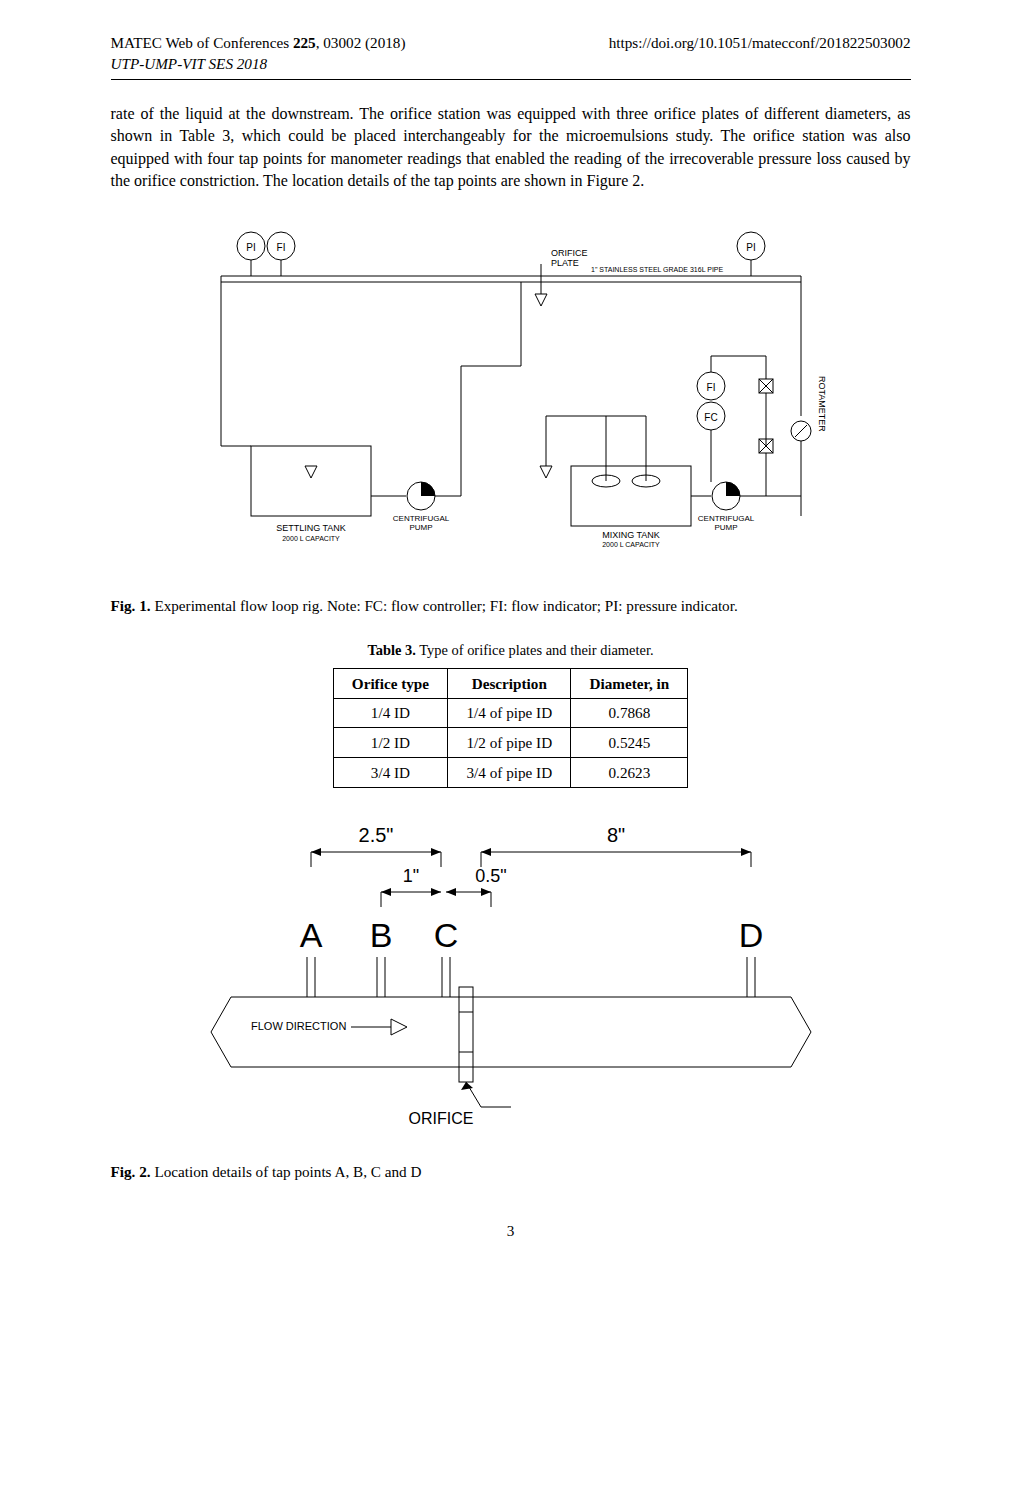MATEC Web of Conferences 225, 03002 (2018)
https://doi.org/10.1051/matecconf/201822503002
UTP-UMP-VIT SES 2018
rate of the liquid at the downstream. The orifice station was equipped with three orifice plates of different diameters, as shown in Table 3, which could be placed interchangeably for the microemulsions study. The orifice station was also equipped with four tap points for manometer readings that enabled the reading of the irrecoverable pressure loss caused by the orifice constriction. The location details of the tap points are shown in Figure 2.
PI FI PI ORIFICE PLATE 1" STAINLESS STEEL GRADE 316L PIPE ROTAMETER SETTLING TANK 2000 L CAPACITY CENTRIFUGAL PUMP MIXING TANK 2000 L CAPACITY CENTRIFUGAL PUMP FI FC
Fig. 1. Experimental flow loop rig. Note: FC: flow controller; FI: flow indicator; PI: pressure indicator.
Table 3. Type of orifice plates and their diameter.
| Orifice type | Description | Diameter, in |
| --- | --- | --- |
| 1/4 ID | 1/4 of pipe ID | 0.7868 |
| 1/2 ID | 1/2 of pipe ID | 0.5245 |
| 3/4 ID | 3/4 of pipe ID | 0.2623 |
2.5" 8" 1" 0.5" A B C D FLOW DIRECTION ORIFICE
Fig. 2. Location details of tap points A, B, C and D
3